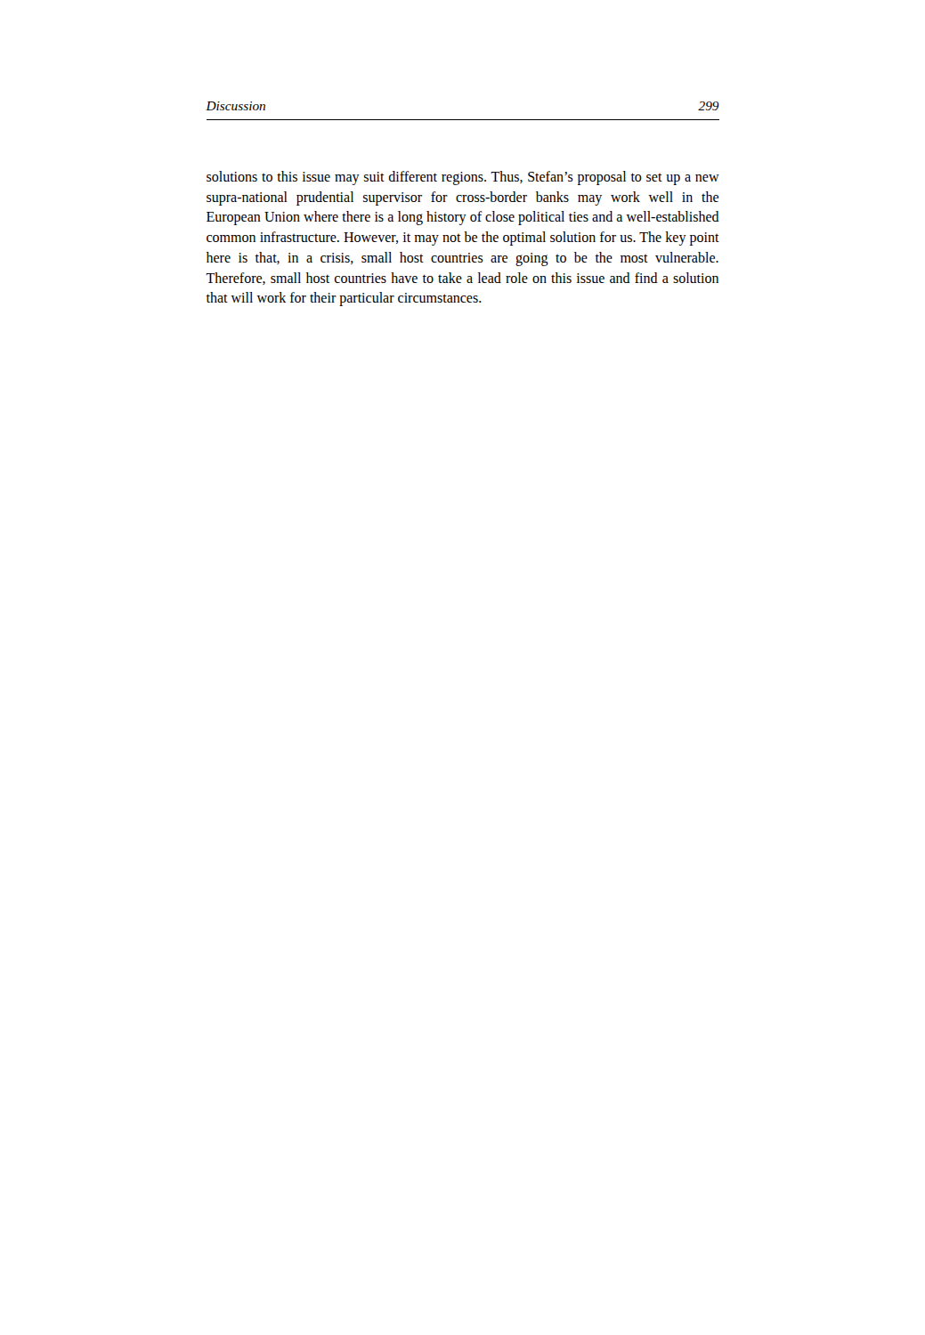Discussion 299
solutions to this issue may suit different regions. Thus, Stefan’s proposal to set up a new supra-national prudential supervisor for cross-border banks may work well in the European Union where there is a long history of close political ties and a well-established common infrastructure. However, it may not be the optimal solution for us. The key point here is that, in a crisis, small host countries are going to be the most vulnerable. Therefore, small host countries have to take a lead role on this issue and find a solution that will work for their particular circumstances.